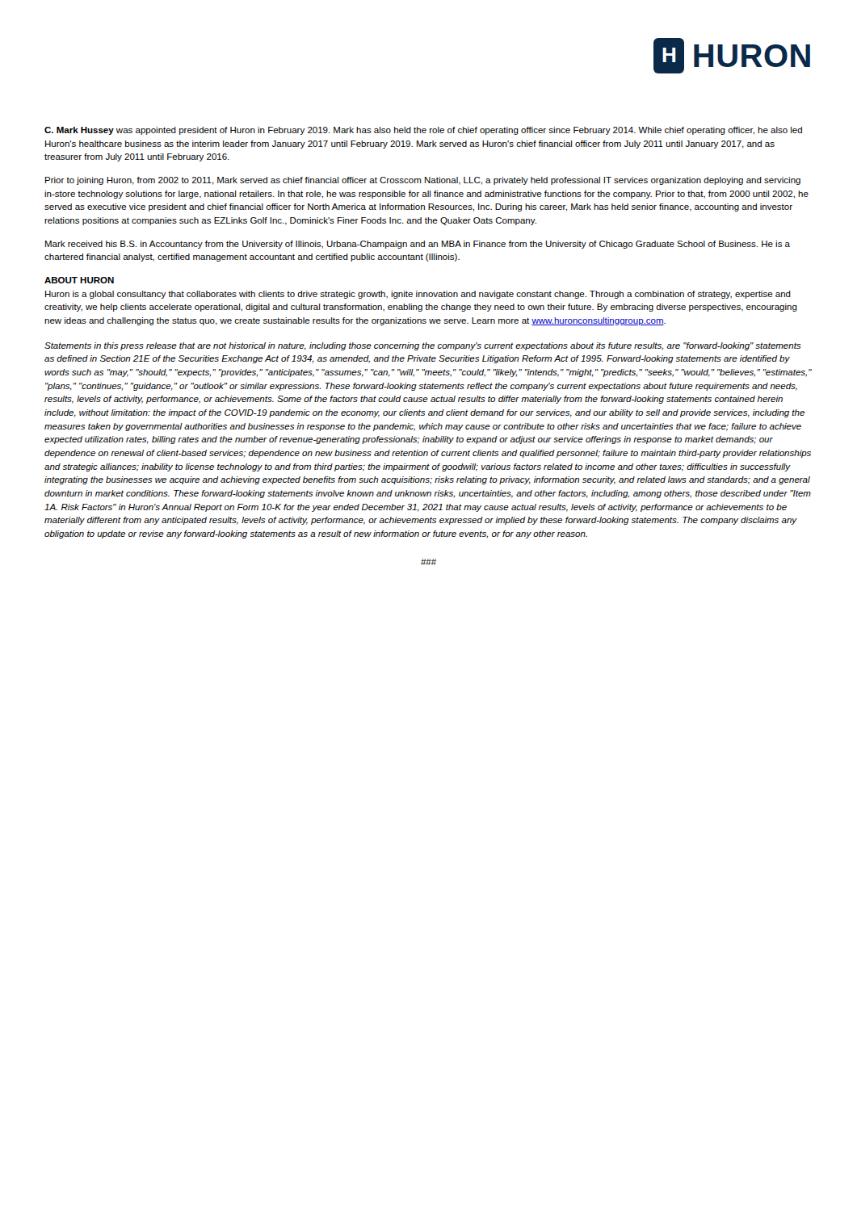HHURON
C. Mark Hussey was appointed president of Huron in February 2019. Mark has also held the role of chief operating officer since February 2014. While chief operating officer, he also led Huron's healthcare business as the interim leader from January 2017 until February 2019. Mark served as Huron's chief financial officer from July 2011 until January 2017, and as treasurer from July 2011 until February 2016.
Prior to joining Huron, from 2002 to 2011, Mark served as chief financial officer at Crosscom National, LLC, a privately held professional IT services organization deploying and servicing in-store technology solutions for large, national retailers. In that role, he was responsible for all finance and administrative functions for the company. Prior to that, from 2000 until 2002, he served as executive vice president and chief financial officer for North America at Information Resources, Inc. During his career, Mark has held senior finance, accounting and investor relations positions at companies such as EZLinks Golf Inc., Dominick's Finer Foods Inc. and the Quaker Oats Company.
Mark received his B.S. in Accountancy from the University of Illinois, Urbana-Champaign and an MBA in Finance from the University of Chicago Graduate School of Business. He is a chartered financial analyst, certified management accountant and certified public accountant (Illinois).
ABOUT HURON
Huron is a global consultancy that collaborates with clients to drive strategic growth, ignite innovation and navigate constant change. Through a combination of strategy, expertise and creativity, we help clients accelerate operational, digital and cultural transformation, enabling the change they need to own their future. By embracing diverse perspectives, encouraging new ideas and challenging the status quo, we create sustainable results for the organizations we serve. Learn more at www.huronconsultinggroup.com.
Statements in this press release that are not historical in nature, including those concerning the company's current expectations about its future results, are "forward-looking" statements as defined in Section 21E of the Securities Exchange Act of 1934, as amended, and the Private Securities Litigation Reform Act of 1995. Forward-looking statements are identified by words such as "may," "should," "expects," "provides," "anticipates," "assumes," "can," "will," "meets," "could," "likely," "intends," "might," "predicts," "seeks," "would," "believes," "estimates," "plans," "continues," "guidance," or "outlook" or similar expressions. These forward-looking statements reflect the company's current expectations about future requirements and needs, results, levels of activity, performance, or achievements. Some of the factors that could cause actual results to differ materially from the forward-looking statements contained herein include, without limitation: the impact of the COVID-19 pandemic on the economy, our clients and client demand for our services, and our ability to sell and provide services, including the measures taken by governmental authorities and businesses in response to the pandemic, which may cause or contribute to other risks and uncertainties that we face; failure to achieve expected utilization rates, billing rates and the number of revenue-generating professionals; inability to expand or adjust our service offerings in response to market demands; our dependence on renewal of client-based services; dependence on new business and retention of current clients and qualified personnel; failure to maintain third-party provider relationships and strategic alliances; inability to license technology to and from third parties; the impairment of goodwill; various factors related to income and other taxes; difficulties in successfully integrating the businesses we acquire and achieving expected benefits from such acquisitions; risks relating to privacy, information security, and related laws and standards; and a general downturn in market conditions. These forward-looking statements involve known and unknown risks, uncertainties, and other factors, including, among others, those described under "Item 1A. Risk Factors" in Huron's Annual Report on Form 10-K for the year ended December 31, 2021 that may cause actual results, levels of activity, performance or achievements to be materially different from any anticipated results, levels of activity, performance, or achievements expressed or implied by these forward-looking statements. The company disclaims any obligation to update or revise any forward-looking statements as a result of new information or future events, or for any other reason.
###